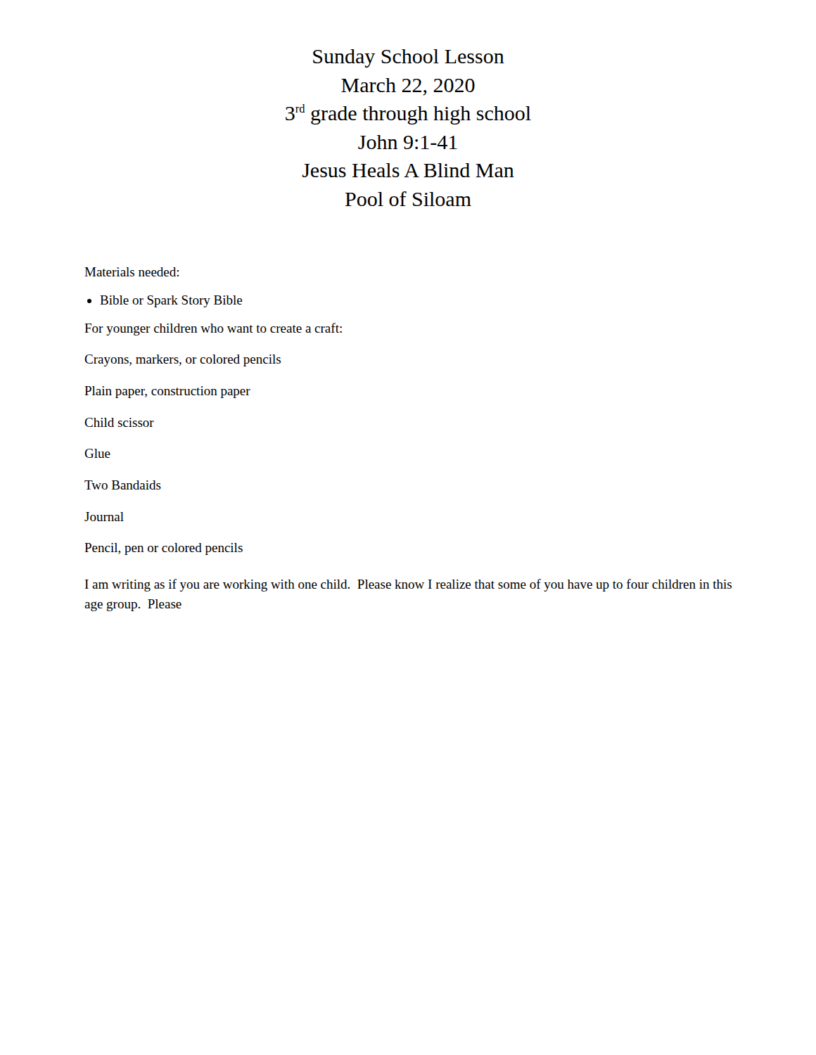Sunday School Lesson March 22, 2020 3rd grade through high school John 9:1-41 Jesus Heals A Blind Man Pool of Siloam
Materials needed:
Bible or Spark Story Bible
For younger children who want to create a craft:
Crayons, markers, or colored pencils
Plain paper, construction paper
Child scissor
Glue
Two Bandaids
Journal
Pencil, pen or colored pencils
I am writing as if you are working with one child. Please know I realize that some of you have up to four children in this age group. Please